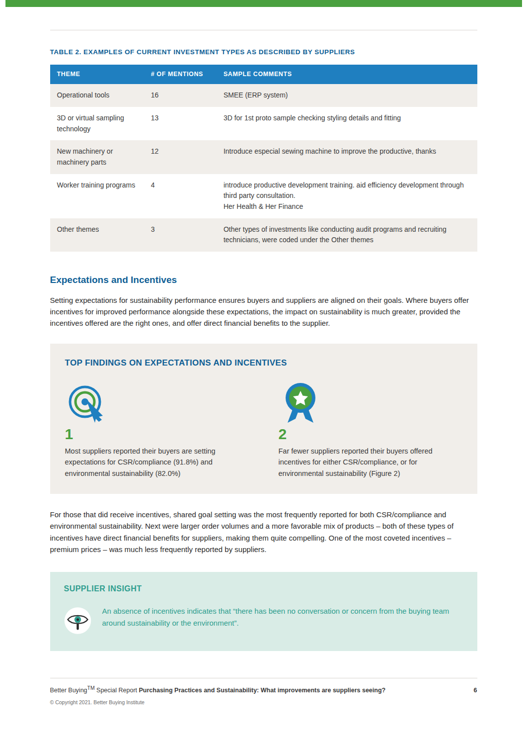Table 2. Examples of current investment types as described by suppliers
| Theme | # of mentions | Sample comments |
| --- | --- | --- |
| Operational tools | 16 | SMEE (ERP system) |
| 3D or virtual sampling technology | 13 | 3D for 1st proto sample checking styling details and fitting |
| New machinery or machinery parts | 12 | Introduce especial sewing machine to improve the productive, thanks |
| Worker training programs | 4 | introduce productive development training. aid efficiency development through third party consultation. Her Health & Her Finance |
| Other themes | 3 | Other types of investments like conducting audit programs and recruiting technicians, were coded under the Other themes |
Expectations and Incentives
Setting expectations for sustainability performance ensures buyers and suppliers are aligned on their goals. Where buyers offer incentives for improved performance alongside these expectations, the impact on sustainability is much greater, provided the incentives offered are the right ones, and offer direct financial benefits to the supplier.
Top findings on expectations and incentives
1
Most suppliers reported their buyers are setting expectations for CSR/compliance (91.8%) and environmental sustainability (82.0%)
2
Far fewer suppliers reported their buyers offered incentives for either CSR/compliance, or for environmental sustainability (Figure 2)
For those that did receive incentives, shared goal setting was the most frequently reported for both CSR/compliance and environmental sustainability. Next were larger order volumes and a more favorable mix of products – both of these types of incentives have direct financial benefits for suppliers, making them quite compelling. One of the most coveted incentives – premium prices – was much less frequently reported by suppliers.
Supplier insight
An absence of incentives indicates that “there has been no conversation or concern from the buying team around sustainability or the environment”.
Better BuyingTM Special Report Purchasing Practices and Sustainability: What improvements are suppliers seeing?
6
© Copyright 2021. Better Buying Institute